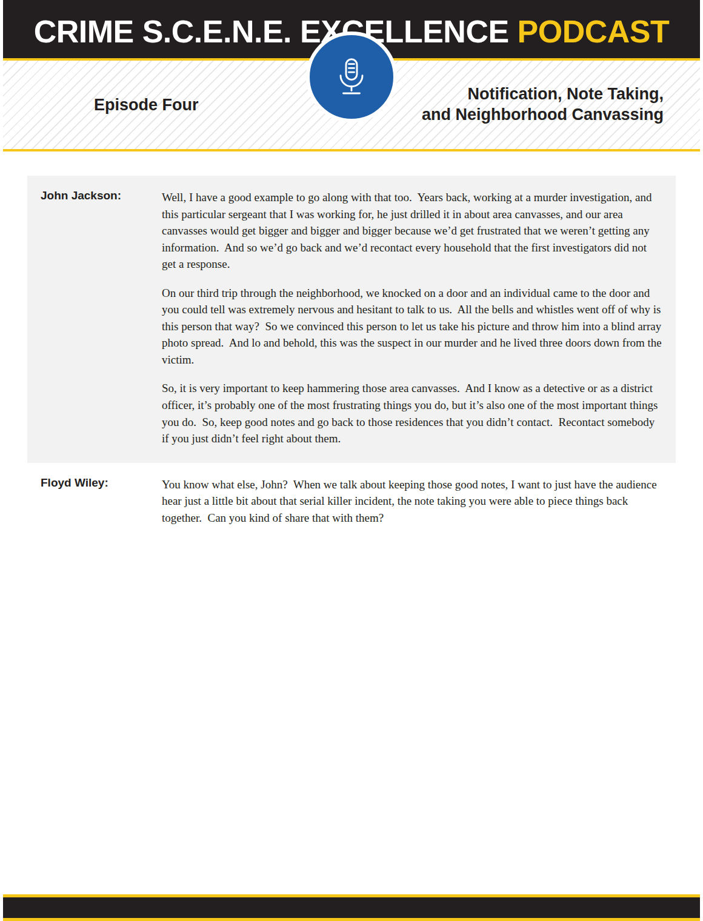CRIME S.C.E.N.E. EXCELLENCE PODCAST
Episode Four
Notification, Note Taking,
and Neighborhood Canvassing
John Jackson:
Well, I have a good example to go along with that too. Years back, working at a murder investigation, and this particular sergeant that I was working for, he just drilled it in about area canvasses, and our area canvasses would get bigger and bigger and bigger because we’d get frustrated that we weren’t getting any information. And so we’d go back and we’d recontact every household that the first investigators did not get a response.
On our third trip through the neighborhood, we knocked on a door and an individual came to the door and you could tell was extremely nervous and hesitant to talk to us. All the bells and whistles went off of why is this person that way? So we convinced this person to let us take his picture and throw him into a blind array photo spread. And lo and behold, this was the suspect in our murder and he lived three doors down from the victim.
So, it is very important to keep hammering those area canvasses. And I know as a detective or as a district officer, it’s probably one of the most frustrating things you do, but it’s also one of the most important things you do. So, keep good notes and go back to those residences that you didn’t contact. Recontact somebody if you just didn’t feel right about them.
Floyd Wiley:
You know what else, John? When we talk about keeping those good notes, I want to just have the audience hear just a little bit about that serial killer incident, the note taking you were able to piece things back together. Can you kind of share that with them?